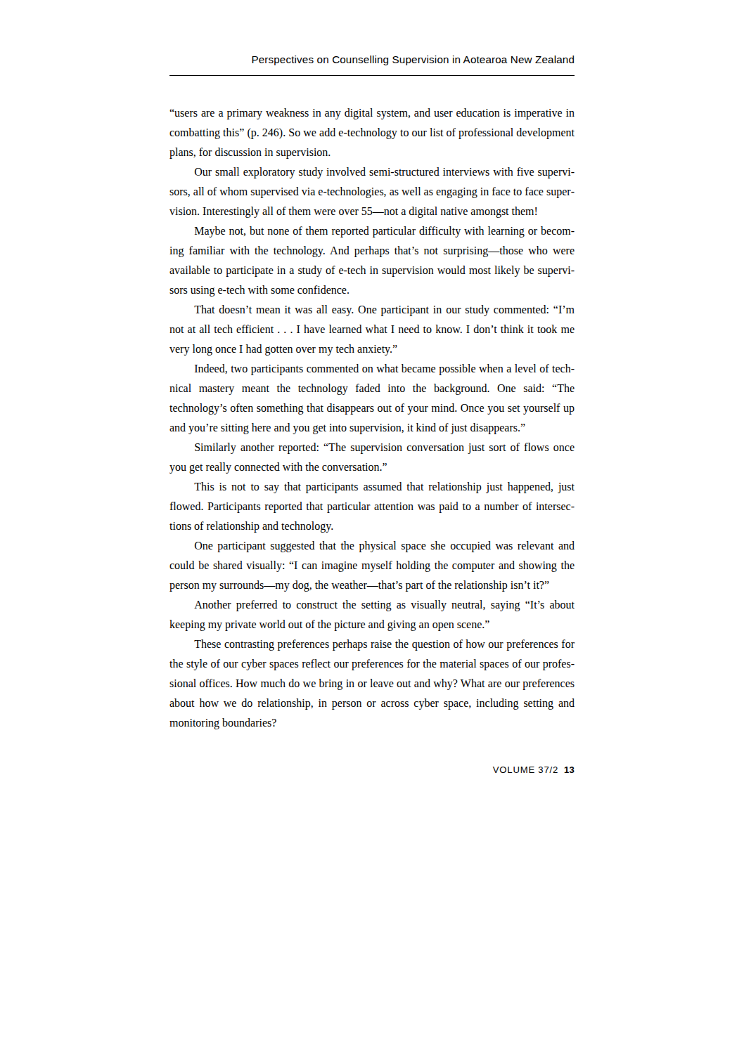Perspectives on Counselling Supervision in Aotearoa New Zealand
“users are a primary weakness in any digital system, and user education is imperative in combatting this” (p. 246). So we add e-technology to our list of professional development plans, for discussion in supervision.
Our small exploratory study involved semi-structured interviews with five supervisors, all of whom supervised via e-technologies, as well as engaging in face to face supervision. Interestingly all of them were over 55—not a digital native amongst them!
Maybe not, but none of them reported particular difficulty with learning or becoming familiar with the technology. And perhaps that’s not surprising—those who were available to participate in a study of e-tech in supervision would most likely be supervisors using e-tech with some confidence.
That doesn’t mean it was all easy. One participant in our study commented: “I’m not at all tech efficient . . . I have learned what I need to know. I don’t think it took me very long once I had gotten over my tech anxiety.”
Indeed, two participants commented on what became possible when a level of technical mastery meant the technology faded into the background. One said: “The technology’s often something that disappears out of your mind. Once you set yourself up and you’re sitting here and you get into supervision, it kind of just disappears.”
Similarly another reported: “The supervision conversation just sort of flows once you get really connected with the conversation.”
This is not to say that participants assumed that relationship just happened, just flowed. Participants reported that particular attention was paid to a number of intersections of relationship and technology.
One participant suggested that the physical space she occupied was relevant and could be shared visually: “I can imagine myself holding the computer and showing the person my surrounds—my dog, the weather—that’s part of the relationship isn’t it?”
Another preferred to construct the setting as visually neutral, saying “It’s about keeping my private world out of the picture and giving an open scene.”
These contrasting preferences perhaps raise the question of how our preferences for the style of our cyber spaces reflect our preferences for the material spaces of our professional offices. How much do we bring in or leave out and why? What are our preferences about how we do relationship, in person or across cyber space, including setting and monitoring boundaries?
Volume 37/213